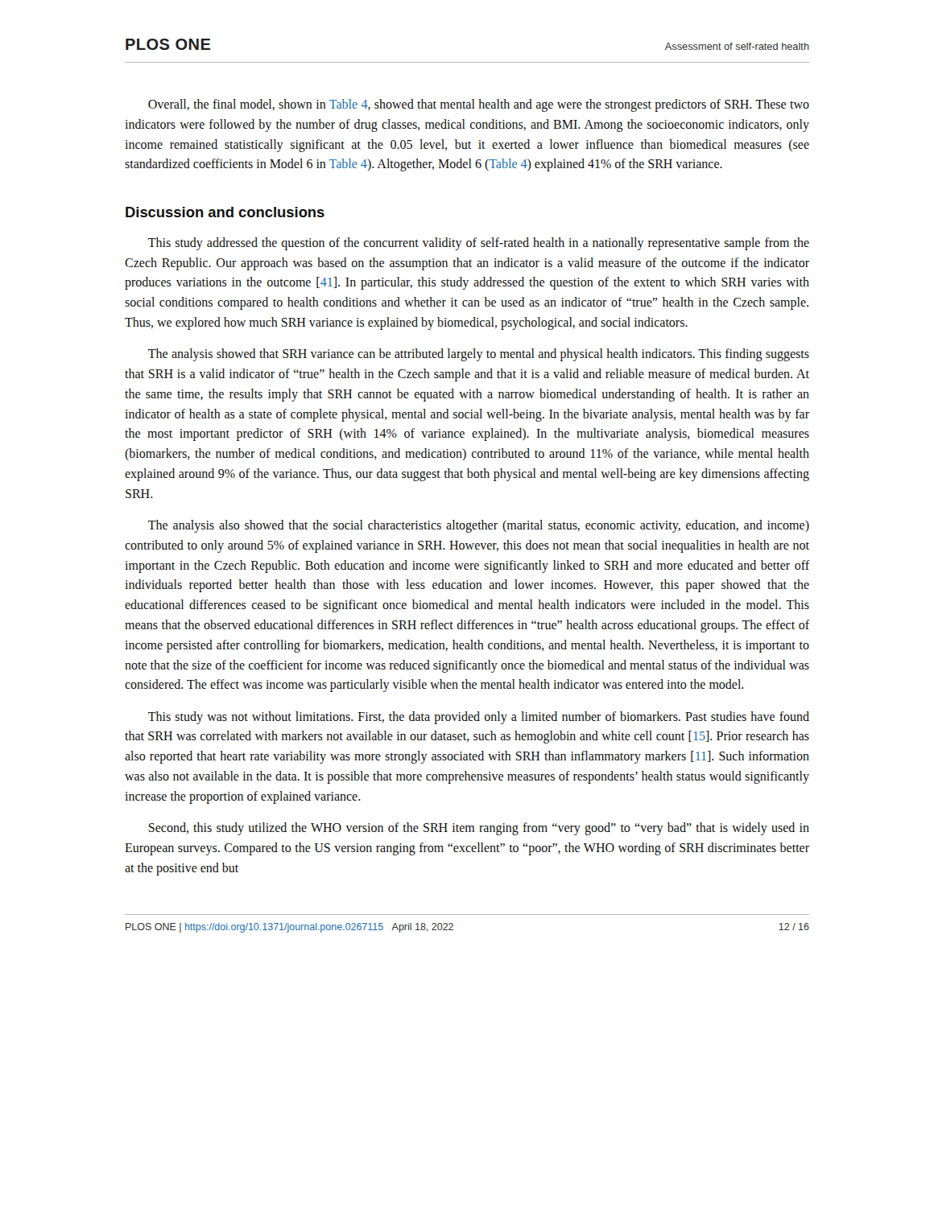PLOS ONE
Assessment of self-rated health
Overall, the final model, shown in Table 4, showed that mental health and age were the strongest predictors of SRH. These two indicators were followed by the number of drug classes, medical conditions, and BMI. Among the socioeconomic indicators, only income remained statistically significant at the 0.05 level, but it exerted a lower influence than biomedical measures (see standardized coefficients in Model 6 in Table 4). Altogether, Model 6 (Table 4) explained 41% of the SRH variance.
Discussion and conclusions
This study addressed the question of the concurrent validity of self-rated health in a nationally representative sample from the Czech Republic. Our approach was based on the assumption that an indicator is a valid measure of the outcome if the indicator produces variations in the outcome [41]. In particular, this study addressed the question of the extent to which SRH varies with social conditions compared to health conditions and whether it can be used as an indicator of “true” health in the Czech sample. Thus, we explored how much SRH variance is explained by biomedical, psychological, and social indicators.
The analysis showed that SRH variance can be attributed largely to mental and physical health indicators. This finding suggests that SRH is a valid indicator of “true” health in the Czech sample and that it is a valid and reliable measure of medical burden. At the same time, the results imply that SRH cannot be equated with a narrow biomedical understanding of health. It is rather an indicator of health as a state of complete physical, mental and social well-being. In the bivariate analysis, mental health was by far the most important predictor of SRH (with 14% of variance explained). In the multivariate analysis, biomedical measures (biomarkers, the number of medical conditions, and medication) contributed to around 11% of the variance, while mental health explained around 9% of the variance. Thus, our data suggest that both physical and mental well-being are key dimensions affecting SRH.
The analysis also showed that the social characteristics altogether (marital status, economic activity, education, and income) contributed to only around 5% of explained variance in SRH. However, this does not mean that social inequalities in health are not important in the Czech Republic. Both education and income were significantly linked to SRH and more educated and better off individuals reported better health than those with less education and lower incomes. However, this paper showed that the educational differences ceased to be significant once biomedical and mental health indicators were included in the model. This means that the observed educational differences in SRH reflect differences in “true” health across educational groups. The effect of income persisted after controlling for biomarkers, medication, health conditions, and mental health. Nevertheless, it is important to note that the size of the coefficient for income was reduced significantly once the biomedical and mental status of the individual was considered. The effect was income was particularly visible when the mental health indicator was entered into the model.
This study was not without limitations. First, the data provided only a limited number of biomarkers. Past studies have found that SRH was correlated with markers not available in our dataset, such as hemoglobin and white cell count [15]. Prior research has also reported that heart rate variability was more strongly associated with SRH than inflammatory markers [11]. Such information was also not available in the data. It is possible that more comprehensive measures of respondents’ health status would significantly increase the proportion of explained variance.
Second, this study utilized the WHO version of the SRH item ranging from “very good” to “very bad” that is widely used in European surveys. Compared to the US version ranging from “excellent” to “poor”, the WHO wording of SRH discriminates better at the positive end but
PLOS ONE | https://doi.org/10.1371/journal.pone.0267115 April 18, 2022
12 / 16